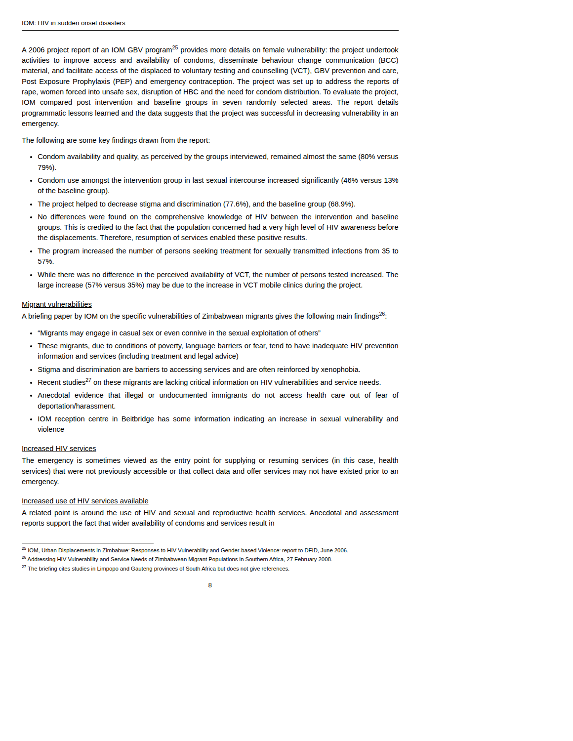IOM: HIV in sudden onset disasters
A 2006 project report of an IOM GBV program25 provides more details on female vulnerability: the project undertook activities to improve access and availability of condoms, disseminate behaviour change communication (BCC) material, and facilitate access of the displaced to voluntary testing and counselling (VCT), GBV prevention and care, Post Exposure Prophylaxis (PEP) and emergency contraception. The project was set up to address the reports of rape, women forced into unsafe sex, disruption of HBC and the need for condom distribution. To evaluate the project, IOM compared post intervention and baseline groups in seven randomly selected areas. The report details programmatic lessons learned and the data suggests that the project was successful in decreasing vulnerability in an emergency.
The following are some key findings drawn from the report:
Condom availability and quality, as perceived by the groups interviewed, remained almost the same (80% versus 79%).
Condom use amongst the intervention group in last sexual intercourse increased significantly (46% versus 13% of the baseline group).
The project helped to decrease stigma and discrimination (77.6%), and the baseline group (68.9%).
No differences were found on the comprehensive knowledge of HIV between the intervention and baseline groups. This is credited to the fact that the population concerned had a very high level of HIV awareness before the displacements. Therefore, resumption of services enabled these positive results.
The program increased the number of persons seeking treatment for sexually transmitted infections from 35 to 57%.
While there was no difference in the perceived availability of VCT, the number of persons tested increased. The large increase (57% versus 35%) may be due to the increase in VCT mobile clinics during the project.
Migrant vulnerabilities
A briefing paper by IOM on the specific vulnerabilities of Zimbabwean migrants gives the following main findings26:
“Migrants may engage in casual sex or even connive in the sexual exploitation of others”
These migrants, due to conditions of poverty, language barriers or fear, tend to have inadequate HIV prevention information and services (including treatment and legal advice)
Stigma and discrimination are barriers to accessing services and are often reinforced by xenophobia.
Recent studies27 on these migrants are lacking critical information on HIV vulnerabilities and service needs.
Anecdotal evidence that illegal or undocumented immigrants do not access health care out of fear of deportation/harassment.
IOM reception centre in Beitbridge has some information indicating an increase in sexual vulnerability and violence
Increased HIV services
The emergency is sometimes viewed as the entry point for supplying or resuming services (in this case, health services) that were not previously accessible or that collect data and offer services may not have existed prior to an emergency.
Increased use of HIV services available
A related point is around the use of HIV and sexual and reproductive health services. Anecdotal and assessment reports support the fact that wider availability of condoms and services result in
25 IOM, Urban Displacements in Zimbabwe: Responses to HIV Vulnerability and Gender-based Violence, report to DFID, June 2006.
26 Addressing HIV Vulnerability and Service Needs of Zimbabwean Migrant Populations in Southern Africa, 27 February 2008.
27 The briefing cites studies in Limpopo and Gauteng provinces of South Africa but does not give references.
8